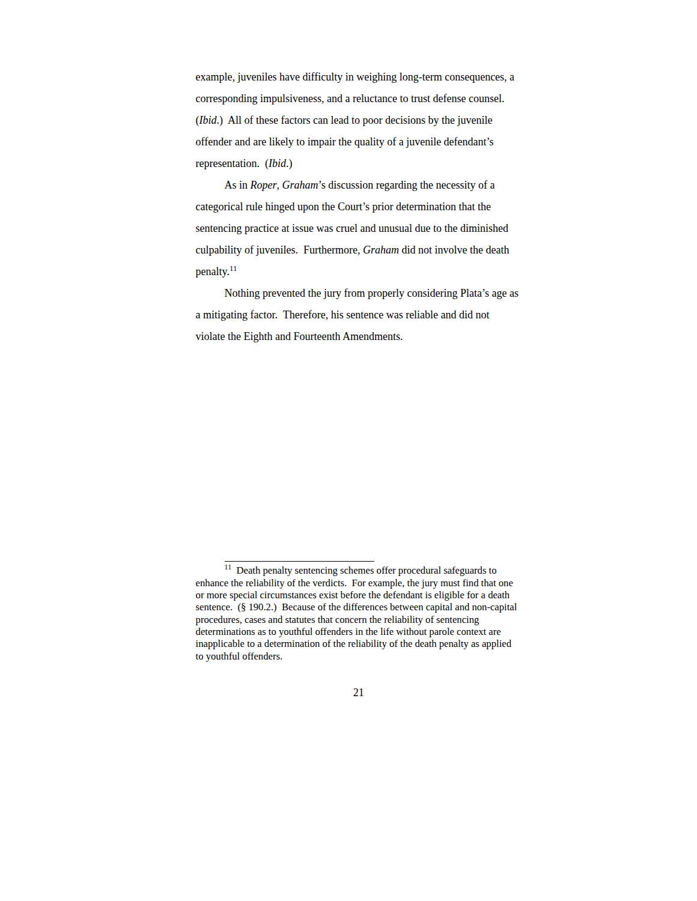example, juveniles have difficulty in weighing long-term consequences, a corresponding impulsiveness, and a reluctance to trust defense counsel. (Ibid.) All of these factors can lead to poor decisions by the juvenile offender and are likely to impair the quality of a juvenile defendant’s representation. (Ibid.)
As in Roper, Graham’s discussion regarding the necessity of a categorical rule hinged upon the Court’s prior determination that the sentencing practice at issue was cruel and unusual due to the diminished culpability of juveniles. Furthermore, Graham did not involve the death penalty.11
Nothing prevented the jury from properly considering Plata’s age as a mitigating factor. Therefore, his sentence was reliable and did not violate the Eighth and Fourteenth Amendments.
11 Death penalty sentencing schemes offer procedural safeguards to enhance the reliability of the verdicts. For example, the jury must find that one or more special circumstances exist before the defendant is eligible for a death sentence. (§ 190.2.) Because of the differences between capital and non-capital procedures, cases and statutes that concern the reliability of sentencing determinations as to youthful offenders in the life without parole context are inapplicable to a determination of the reliability of the death penalty as applied to youthful offenders.
21